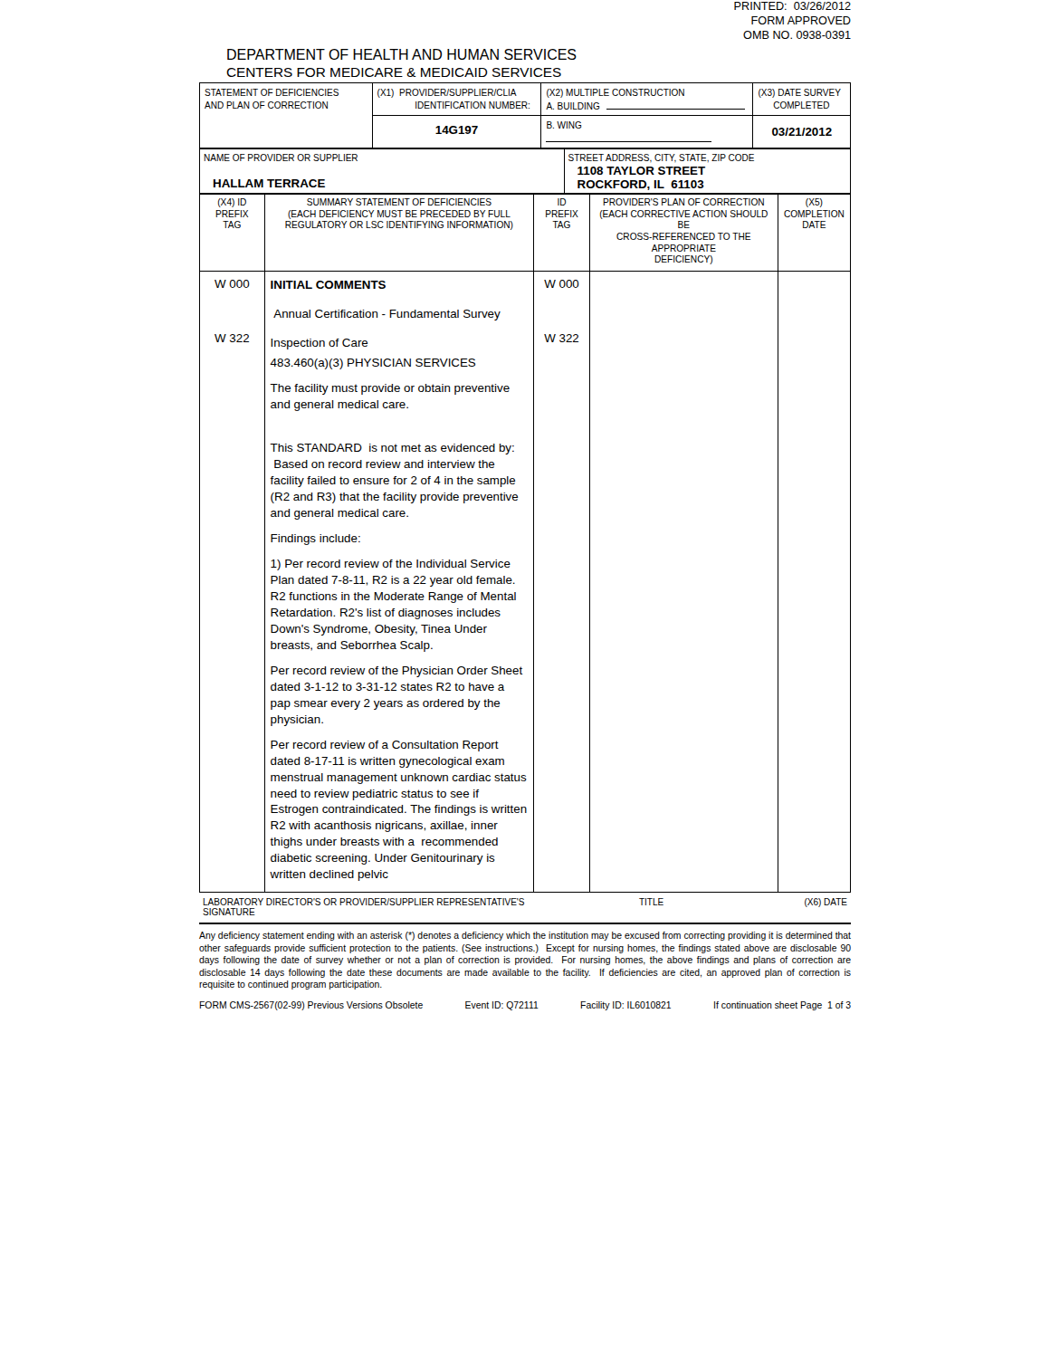PRINTED: 03/26/2012
FORM APPROVED
OMB NO. 0938-0391
| DEPARTMENT OF HEALTH AND HUMAN SERVICES CENTERS FOR MEDICARE & MEDICAID SERVICES | |
| STATEMENT OF DEFICIENCIES AND PLAN OF CORRECTION | (X1) PROVIDER/SUPPLIER/CLIA IDENTIFICATION NUMBER: | (X2) MULTIPLE CONSTRUCTION A. BUILDING | (X3) DATE SURVEY COMPLETED |
| 14G197 | B. WING | 03/21/2012 |
| NAME OF PROVIDER OR SUPPLIER HALLAM TERRACE | STREET ADDRESS, CITY, STATE, ZIP CODE 1108 TAYLOR STREET ROCKFORD, IL 61103 |
| (X4) ID PREFIX TAG | SUMMARY STATEMENT OF DEFICIENCIES (EACH DEFICIENCY MUST BE PRECEDED BY FULL REGULATORY OR LSC IDENTIFYING INFORMATION) | ID PREFIX TAG | PROVIDER'S PLAN OF CORRECTION (EACH CORRECTIVE ACTION SHOULD BE CROSS-REFERENCED TO THE APPROPRIATE DEFICIENCY) | (X5) COMPLETION DATE |
| W 000 W 322 | INITIAL COMMENTS Annual Certification - Fundamental Survey Inspection of Care 483.460(a)(3) PHYSICIAN SERVICES The facility must provide or obtain preventive and general medical care. This STANDARD is not met as evidenced by: Based on record review and interview the facility failed to ensure for 2 of 4 in the sample (R2 and R3) that the facility provide preventive and general medical care. Findings include: 1) Per record review of the Individual Service Plan dated 7-8-11, R2 is a 22 year old female. R2 functions in the Moderate Range of Mental Retardation. R2's list of diagnoses includes Down's Syndrome, Obesity, Tinea Under breasts, and Seborrhea Scalp. Per record review of the Physician Order Sheet dated 3-1-12 to 3-31-12 states R2 to have a pap smear every 2 years as ordered by the physician. Per record review of a Consultation Report dated 8-17-11 is written gynecological exam menstrual management unknown cardiac status need to review pediatric status to see if Estrogen contraindicated. The findings is written R2 with acanthosis nigricans, axillae, inner thighs under breasts with a recommended diabetic screening. Under Genitourinary is written declined pelvic | W 000 W 322 | | |
| LABORATORY DIRECTOR'S OR PROVIDER/SUPPLIER REPRESENTATIVE'S SIGNATURE | TITLE | (X6) DATE |
Any deficiency statement ending with an asterisk (*) denotes a deficiency which the institution may be excused from correcting providing it is determined that other safeguards provide sufficient protection to the patients. (See instructions.) Except for nursing homes, the findings stated above are disclosable 90 days following the date of survey whether or not a plan of correction is provided. For nursing homes, the above findings and plans of correction are disclosable 14 days following the date these documents are made available to the facility. If deficiencies are cited, an approved plan of correction is requisite to continued program participation.
FORM CMS-2567(02-99) Previous Versions Obsolete
Event ID: Q72111
Facility ID: IL6010821
If continuation sheet Page 1 of 3